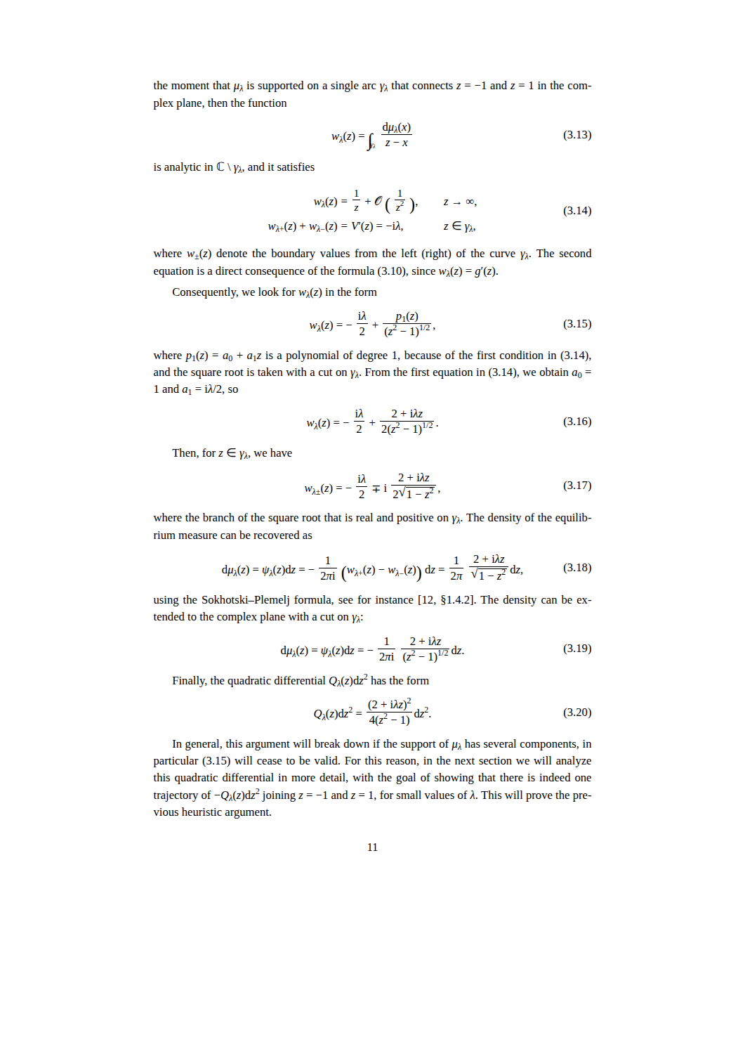the moment that μλ is supported on a single arc γλ that connects z = −1 and z = 1 in the complex plane, then the function
wλ(z) = ∫γλ dμλ(x) z − x
(3.13)
is analytic in ℂ \ γλ, and it satisfies
wλ(z)
=
1 z + 𝒪 ( 1 z2 ),
z → ∞,
wλ+(z) + wλ−(z)
=
V′(z) = −iλ,
z ∈ γλ,
(3.14)
where w±(z) denote the boundary values from the left (right) of the curve γλ. The second equation is a direct consequence of the formula (3.10), since wλ(z) = g′(z).
Consequently, we look for wλ(z) in the form
wλ(z) = − iλ 2 + p1(z)(z2 − 1)1/2,
(3.15)
where p1(z) = a0 + a1z is a polynomial of degree 1, because of the first condition in (3.14), and the square root is taken with a cut on γλ. From the first equation in (3.14), we obtain a0 = 1 and a1 = iλ/2, so
wλ(z) = − iλ 2 + 2 + iλz 2(z2 − 1)1/2.
(3.16)
Then, for z ∈ γλ, we have
wλ±(z) = − iλ 2 ∓ i 2 + iλz 21 − z2,
(3.17)
where the branch of the square root that is real and positive on γλ. The density of the equilibrium measure can be recovered as
dμλ(z) = ψλ(z)dz = − 12πi (wλ+(z) − wλ−(z)) dz = 12π 2 + iλz 1 − z2 dz,
(3.18)
using the Sokhotski–Plemelj formula, see for instance [12, §1.4.2]. The density can be extended to the complex plane with a cut on γλ:
dμλ(z) = ψλ(z)dz = − 12πi 2 + iλz(z2 − 1)1/2 dz.
(3.19)
Finally, the quadratic differential Qλ(z)dz2 has the form
Qλ(z)dz2 = (2 + iλz)24(z2 − 1) dz2.
(3.20)
In general, this argument will break down if the support of μλ has several components, in particular (3.15) will cease to be valid. For this reason, in the next section we will analyze this quadratic differential in more detail, with the goal of showing that there is indeed one trajectory of −Qλ(z)dz2 joining z = −1 and z = 1, for small values of λ. This will prove the previous heuristic argument.
11